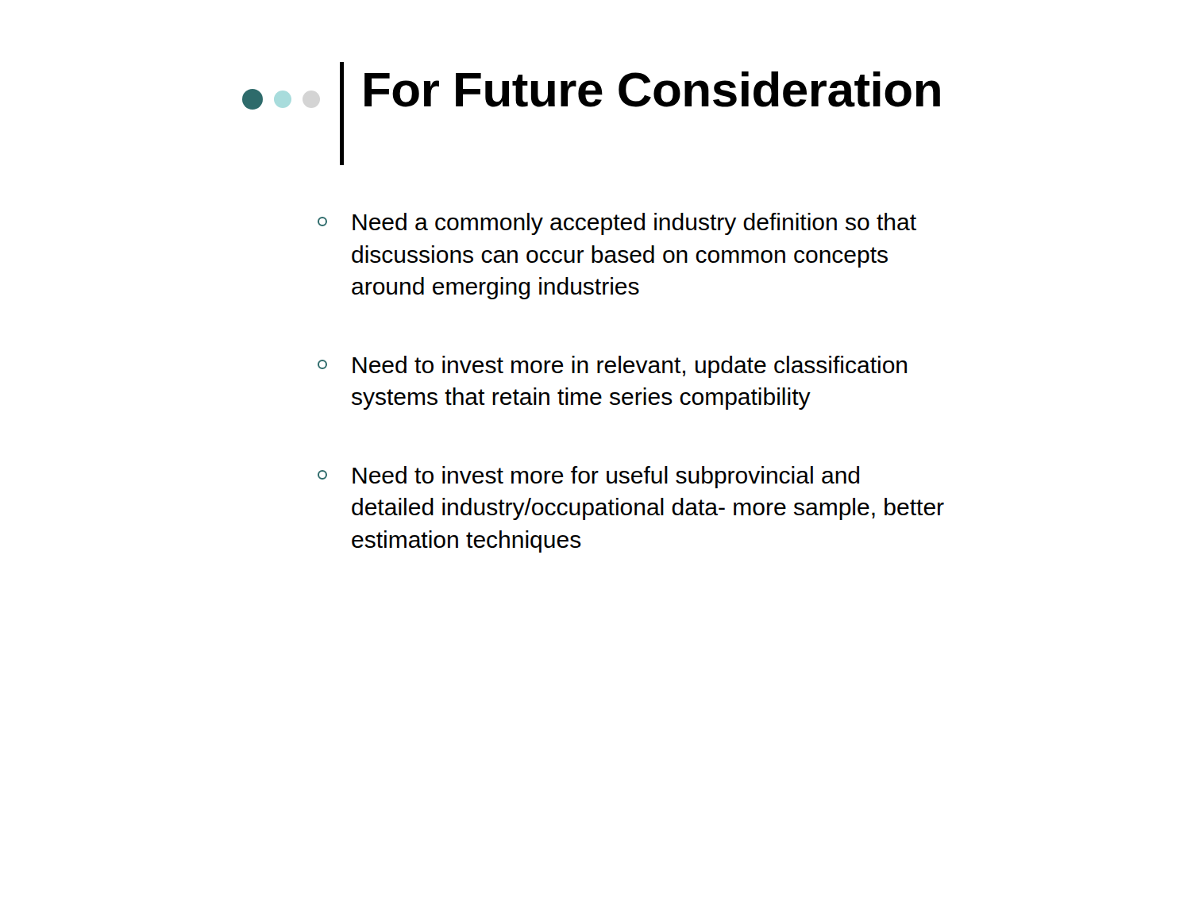For Future Consideration
Need a commonly accepted industry definition so that discussions can occur based on common concepts around emerging industries
Need to invest more in relevant, update classification systems that retain time series compatibility
Need to invest more for useful subprovincial and detailed industry/occupational data- more sample, better estimation techniques